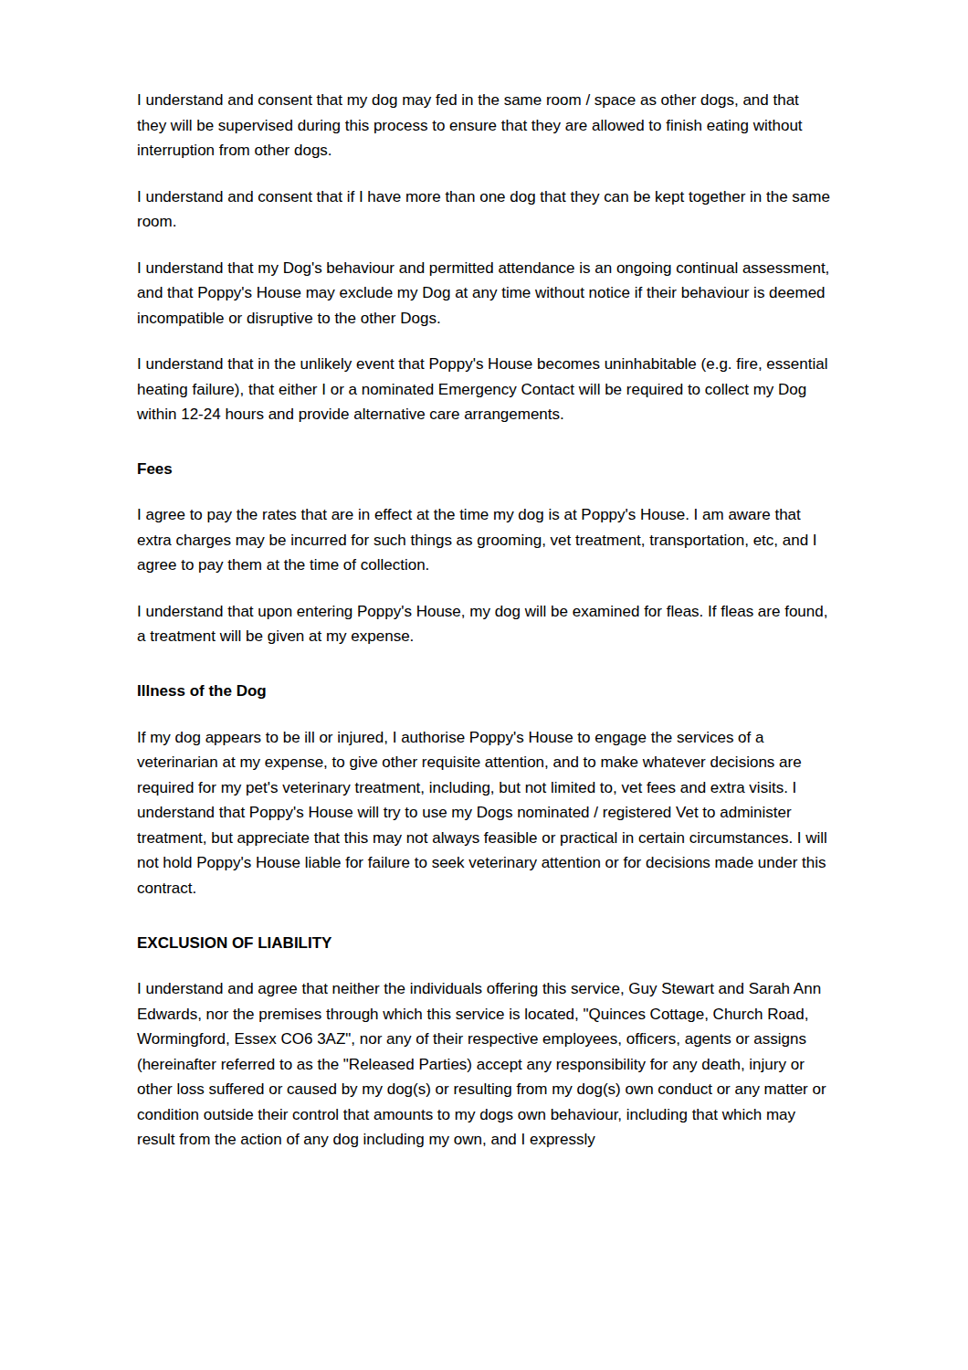I understand and consent that my dog may fed in the same room / space as other dogs, and that they will be supervised during this process to ensure that they are allowed to finish eating without interruption from other dogs.
I understand and consent that if I have more than one dog that they can be kept together in the same room.
I understand that my Dog's behaviour and permitted attendance is an ongoing continual assessment, and that Poppy's House may exclude my Dog at any time without notice if their behaviour is deemed incompatible or disruptive to the other Dogs.
I understand that in the unlikely event that Poppy's House becomes uninhabitable (e.g. fire, essential heating failure), that either I or a nominated Emergency Contact will be required to collect my Dog within 12-24 hours and provide alternative care arrangements.
Fees
I agree to pay the rates that are in effect at the time my dog is at Poppy's House. I am aware that extra charges may be incurred for such things as grooming, vet treatment, transportation, etc, and I agree to pay them at the time of collection.
I understand that upon entering Poppy's House, my dog will be examined for fleas. If fleas are found, a treatment will be given at my expense.
Illness of the Dog
If my dog appears to be ill or injured, I authorise Poppy's House to engage the services of a veterinarian at my expense, to give other requisite attention, and to make whatever decisions are required for my pet's veterinary treatment, including, but not limited to, vet fees and extra visits. I understand that Poppy's House will try to use my Dogs nominated / registered Vet to administer treatment, but appreciate that this may not always feasible or practical in certain circumstances. I will not hold Poppy's House liable for failure to seek veterinary attention or for decisions made under this contract.
Exclusion of Liability
I understand and agree that neither the individuals offering this service, Guy Stewart and Sarah Ann Edwards, nor the premises through which this service is located, "Quinces Cottage, Church Road, Wormingford, Essex CO6 3AZ", nor any of their respective employees, officers, agents or assigns (hereinafter referred to as the "Released Parties) accept any responsibility for any death, injury or other loss suffered or caused by my dog(s) or resulting from my dog(s) own conduct or any matter or condition outside their control that amounts to my dogs own behaviour, including that which may result from the action of any dog including my own, and I expressly